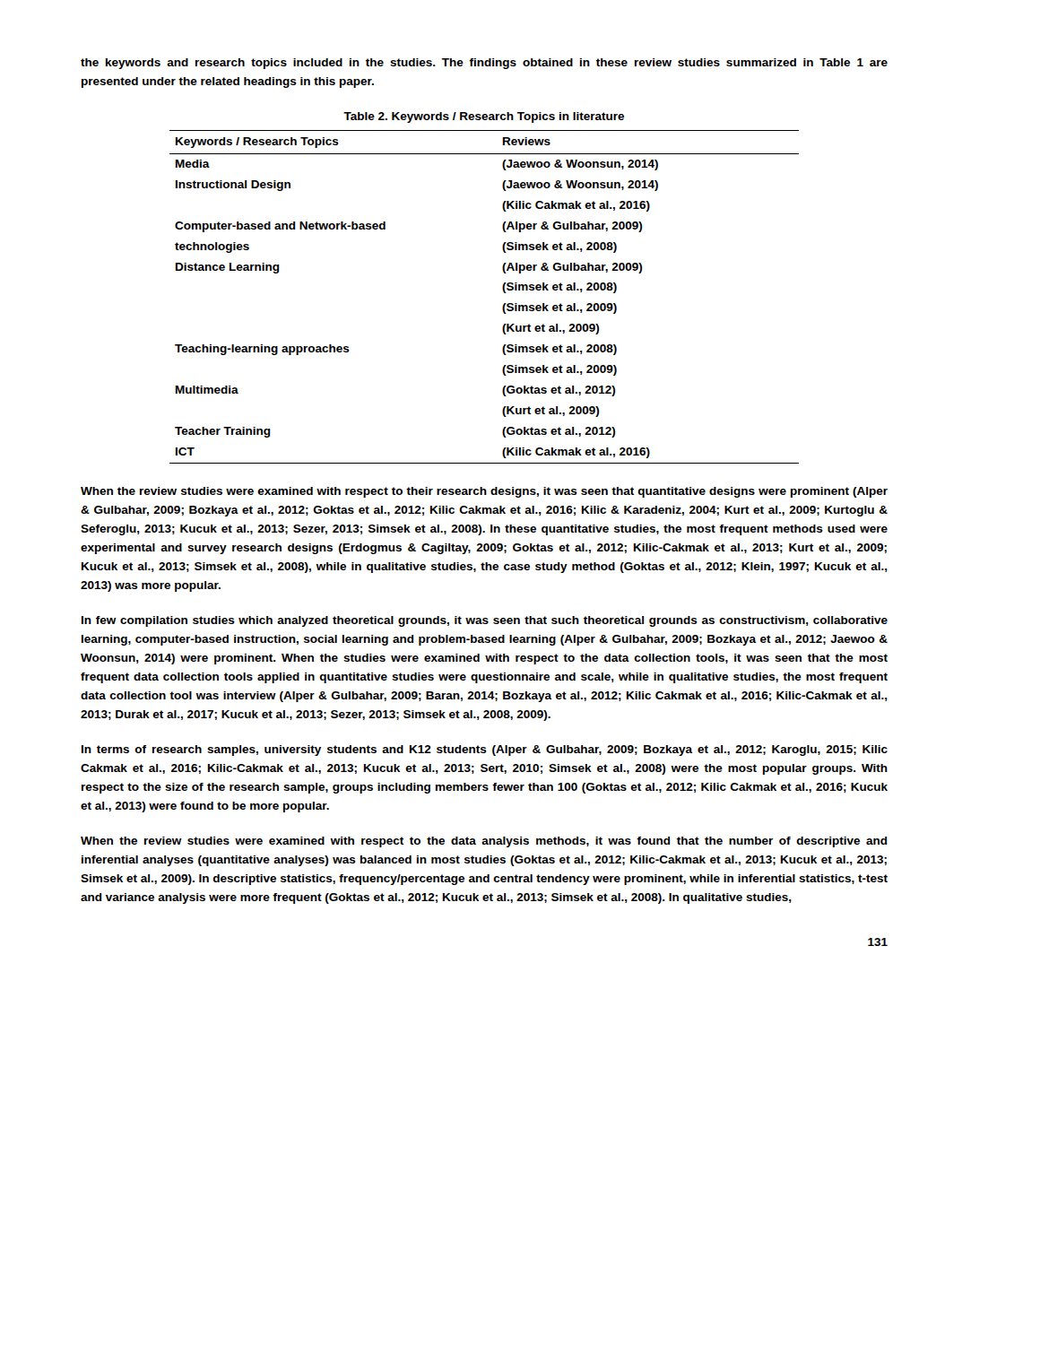the keywords and research topics included in the studies. The findings obtained in these review studies summarized in Table 1 are presented under the related headings in this paper.
Table 2. Keywords / Research Topics in literature
| Keywords / Research Topics | Reviews |
| --- | --- |
| Media | (Jaewoo & Woonsun, 2014) |
| Instructional Design | (Jaewoo & Woonsun, 2014) |
| | (Kilic Cakmak et al., 2016) |
| Computer-based and Network-based | (Alper & Gulbahar, 2009) |
| technologies | (Simsek et al., 2008) |
| Distance Learning | (Alper & Gulbahar, 2009) |
| | (Simsek et al., 2008) |
| | (Simsek et al., 2009) |
| | (Kurt et al., 2009) |
| Teaching-learning approaches | (Simsek et al., 2008) |
| | (Simsek et al., 2009) |
| Multimedia | (Goktas et al., 2012) |
| | (Kurt et al., 2009) |
| Teacher Training | (Goktas et al., 2012) |
| ICT | (Kilic Cakmak et al., 2016) |
When the review studies were examined with respect to their research designs, it was seen that quantitative designs were prominent (Alper & Gulbahar, 2009; Bozkaya et al., 2012; Goktas et al., 2012; Kilic Cakmak et al., 2016; Kilic & Karadeniz, 2004; Kurt et al., 2009; Kurtoglu & Seferoglu, 2013; Kucuk et al., 2013; Sezer, 2013; Simsek et al., 2008). In these quantitative studies, the most frequent methods used were experimental and survey research designs (Erdogmus & Cagiltay, 2009; Goktas et al., 2012; Kilic-Cakmak et al., 2013; Kurt et al., 2009; Kucuk et al., 2013; Simsek et al., 2008), while in qualitative studies, the case study method (Goktas et al., 2012; Klein, 1997; Kucuk et al., 2013) was more popular.
In few compilation studies which analyzed theoretical grounds, it was seen that such theoretical grounds as constructivism, collaborative learning, computer-based instruction, social learning and problem-based learning (Alper & Gulbahar, 2009; Bozkaya et al., 2012; Jaewoo & Woonsun, 2014) were prominent. When the studies were examined with respect to the data collection tools, it was seen that the most frequent data collection tools applied in quantitative studies were questionnaire and scale, while in qualitative studies, the most frequent data collection tool was interview (Alper & Gulbahar, 2009; Baran, 2014; Bozkaya et al., 2012; Kilic Cakmak et al., 2016; Kilic-Cakmak et al., 2013; Durak et al., 2017; Kucuk et al., 2013; Sezer, 2013; Simsek et al., 2008, 2009).
In terms of research samples, university students and K12 students (Alper & Gulbahar, 2009; Bozkaya et al., 2012; Karoglu, 2015; Kilic Cakmak et al., 2016; Kilic-Cakmak et al., 2013; Kucuk et al., 2013; Sert, 2010; Simsek et al., 2008) were the most popular groups. With respect to the size of the research sample, groups including members fewer than 100 (Goktas et al., 2012; Kilic Cakmak et al., 2016; Kucuk et al., 2013) were found to be more popular.
When the review studies were examined with respect to the data analysis methods, it was found that the number of descriptive and inferential analyses (quantitative analyses) was balanced in most studies (Goktas et al., 2012; Kilic-Cakmak et al., 2013; Kucuk et al., 2013; Simsek et al., 2009). In descriptive statistics, frequency/percentage and central tendency were prominent, while in inferential statistics, t-test and variance analysis were more frequent (Goktas et al., 2012; Kucuk et al., 2013; Simsek et al., 2008). In qualitative studies,
131